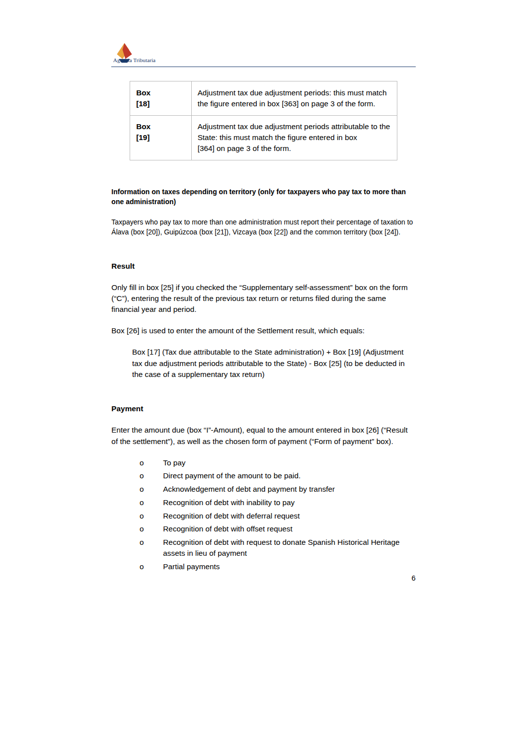| Box [18] | Adjustment tax due adjustment periods: this must match the figure entered in box [363] on page 3 of the form. |
| Box [19] | Adjustment tax due adjustment periods attributable to the State: this must match the figure entered in box [364] on page 3 of the form. |
Information on taxes depending on territory (only for taxpayers who pay tax to more than one administration)
Taxpayers who pay tax to more than one administration must report their percentage of taxation to Álava (box [20]), Guipúzcoa (box [21]), Vizcaya (box [22]) and the common territory (box [24]).
Result
Only fill in box [25] if you checked the “Supplementary self-assessment” box on the form (“C”), entering the result of the previous tax return or returns filed during the same financial year and period.
Box [26] is used to enter the amount of the Settlement result, which equals:
Box [17] (Tax due attributable to the State administration) + Box [19] (Adjustment tax due adjustment periods attributable to the State) - Box [25] (to be deducted in the case of a supplementary tax return)
Payment
Enter the amount due (box “I”-Amount), equal to the amount entered in box [26] (“Result of the settlement”), as well as the chosen form of payment (“Form of payment” box).
To pay
Direct payment of the amount to be paid.
Acknowledgement of debt and payment by transfer
Recognition of debt with inability to pay
Recognition of debt with deferral request
Recognition of debt with offset request
Recognition of debt with request to donate Spanish Historical Heritage assets in lieu of payment
Partial payments
6